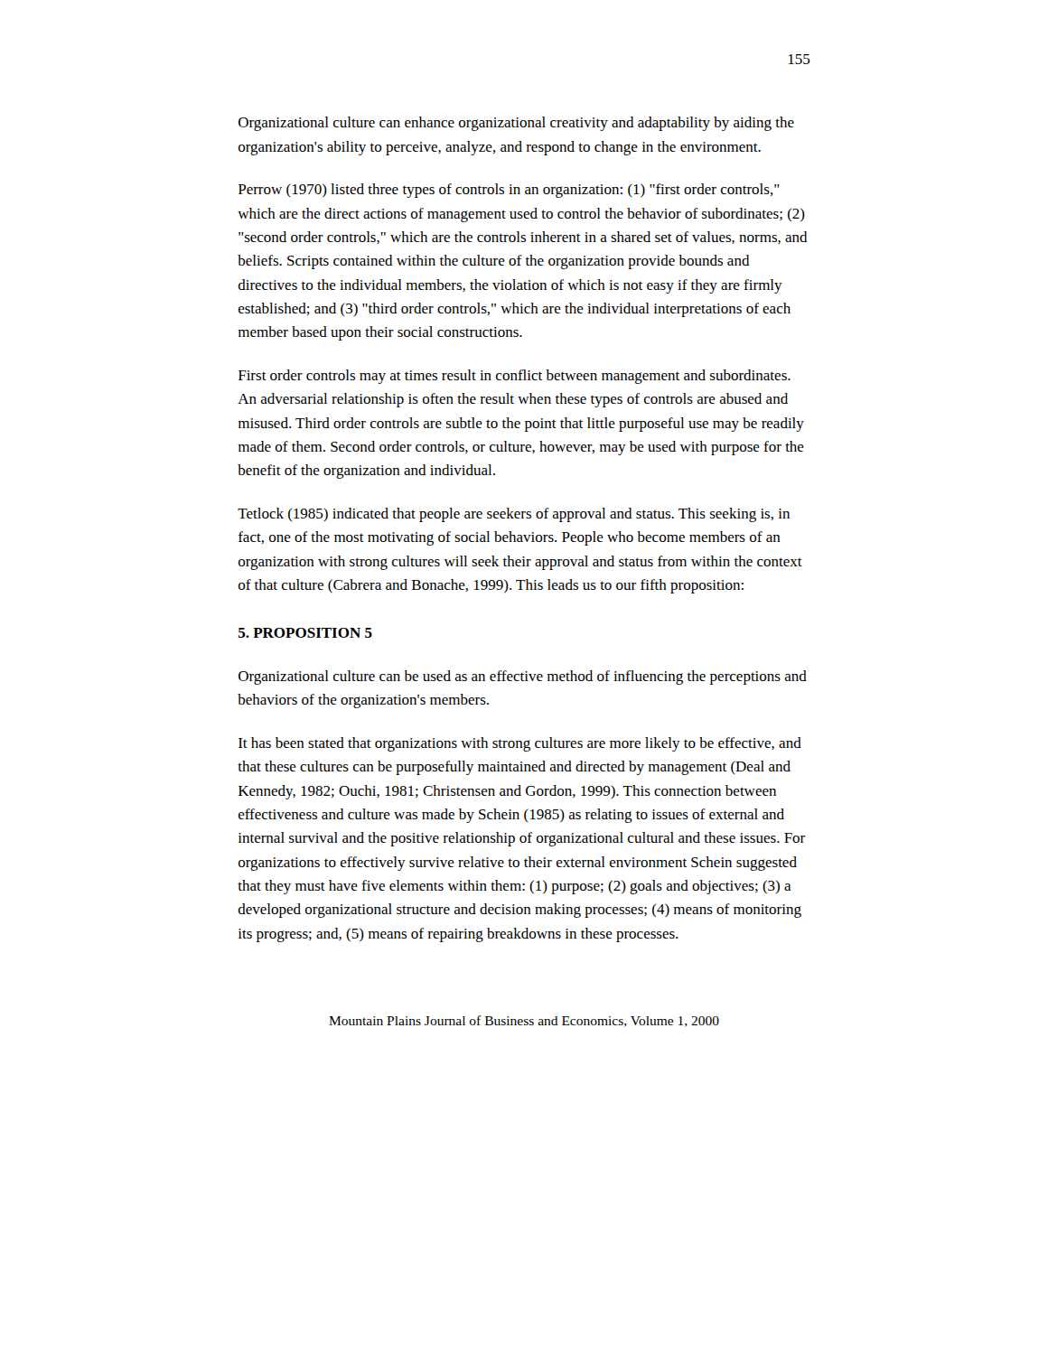155
Organizational culture can enhance organizational creativity and adaptability by aiding the organization's ability to perceive, analyze, and respond to change in the environment.
Perrow (1970) listed three types of controls in an organization: (1) "first order controls," which are the direct actions of management used to control the behavior of subordinates; (2) "second order controls," which are the controls inherent in a shared set of values, norms, and beliefs. Scripts contained within the culture of the organization provide bounds and directives to the individual members, the violation of which is not easy if they are firmly established; and (3) "third order controls," which are the individual interpretations of each member based upon their social constructions.
First order controls may at times result in conflict between management and subordinates. An adversarial relationship is often the result when these types of controls are abused and misused. Third order controls are subtle to the point that little purposeful use may be readily made of them. Second order controls, or culture, however, may be used with purpose for the benefit of the organization and individual.
Tetlock (1985) indicated that people are seekers of approval and status. This seeking is, in fact, one of the most motivating of social behaviors. People who become members of an organization with strong cultures will seek their approval and status from within the context of that culture (Cabrera and Bonache, 1999). This leads us to our fifth proposition:
5. PROPOSITION 5
Organizational culture can be used as an effective method of influencing the perceptions and behaviors of the organization's members.
It has been stated that organizations with strong cultures are more likely to be effective, and that these cultures can be purposefully maintained and directed by management (Deal and Kennedy, 1982; Ouchi, 1981; Christensen and Gordon, 1999). This connection between effectiveness and culture was made by Schein (1985) as relating to issues of external and internal survival and the positive relationship of organizational cultural and these issues. For organizations to effectively survive relative to their external environment Schein suggested that they must have five elements within them: (1) purpose; (2) goals and objectives; (3) a developed organizational structure and decision making processes; (4) means of monitoring its progress; and, (5) means of repairing breakdowns in these processes.
Mountain Plains Journal of Business and Economics, Volume 1, 2000